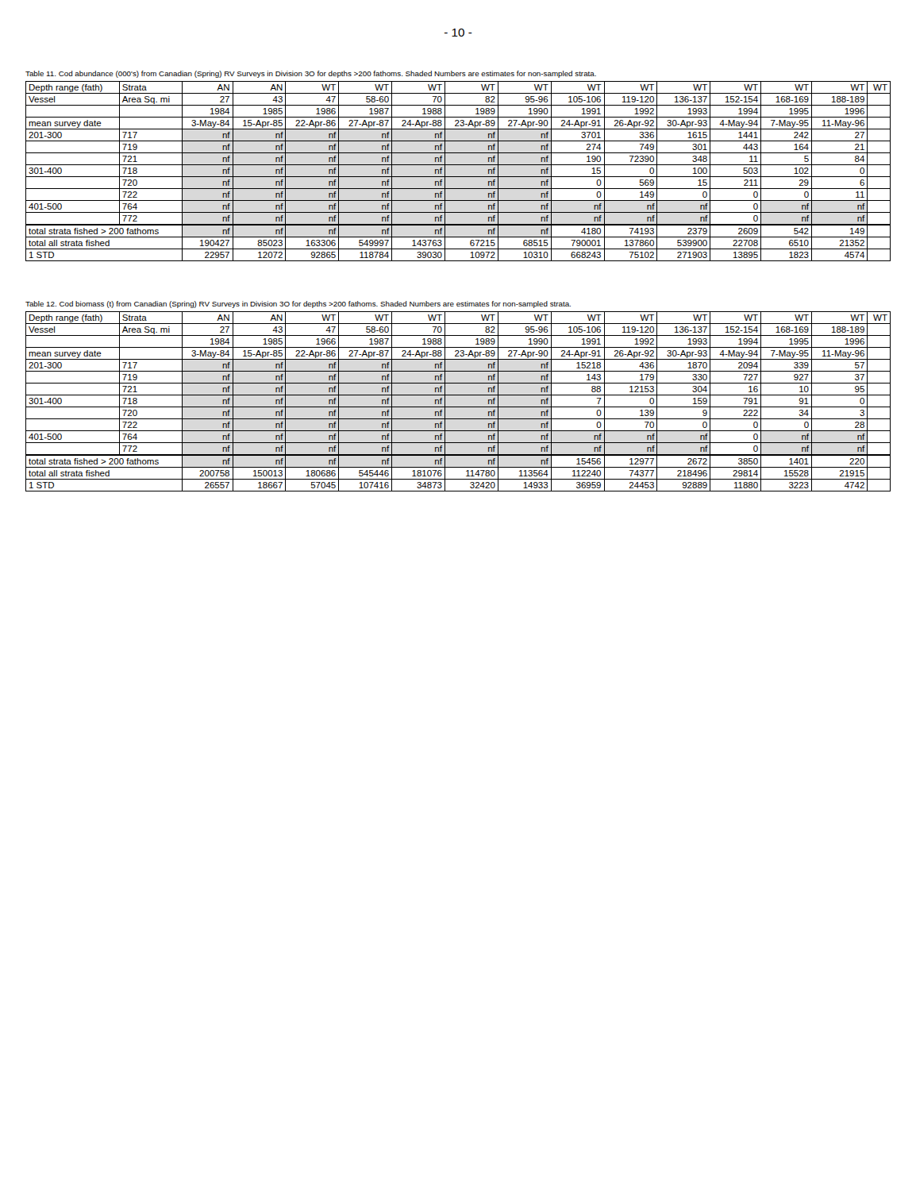- 10 -
Table 11. Cod abundance (000's) from Canadian (Spring) RV Surveys in Division 3O for depths >200 fathoms. Shaded Numbers are estimates for non-sampled strata.
| Depth range (fath) | Strata | AN | AN | WT | WT | WT | WT | WT | WT | WT | WT | WT | WT | WT | WT |
| --- | --- | --- | --- | --- | --- | --- | --- | --- | --- | --- | --- | --- | --- | --- | --- |
| Vessel | Area Sq. mi | 27 | 43 | 47 | 58-60 | 70 | 82 | 95-96 | 105-106 | 119-120 | 136-137 | 152-154 | 168-169 | 188-189 | |
| | | 1984 | 1985 | 1986 | 1987 | 1988 | 1989 | 1990 | 1991 | 1992 | 1993 | 1994 | 1995 | 1996 | |
| mean survey date | | 3-May-84 | 15-Apr-85 | 22-Apr-86 | 27-Apr-87 | 24-Apr-88 | 23-Apr-89 | 27-Apr-90 | 24-Apr-91 | 26-Apr-92 | 30-Apr-93 | 4-May-94 | 7-May-95 | 11-May-96 | |
| 201-300 | 717 | nf | nf | nf | nf | nf | nf | nf | 3701 | 336 | 1615 | 1441 | 242 | 27 | |
| | 719 | nf | nf | nf | nf | nf | nf | nf | 274 | 749 | 301 | 443 | 164 | 21 | |
| | 721 | nf | nf | nf | nf | nf | nf | nf | 190 | 72390 | 348 | 11 | 5 | 84 | |
| 301-400 | 718 | nf | nf | nf | nf | nf | nf | nf | 15 | 0 | 100 | 503 | 102 | 0 | |
| | 720 | nf | nf | nf | nf | nf | nf | nf | 0 | 569 | 15 | 211 | 29 | 6 | |
| | 722 | nf | nf | nf | nf | nf | nf | nf | 0 | 149 | 0 | 0 | 0 | 11 | |
| 401-500 | 764 | nf | nf | nf | nf | nf | nf | nf | nf | nf | nf | 0 | nf | nf | |
| | 772 | nf | nf | nf | nf | nf | nf | nf | nf | nf | nf | 0 | nf | nf | |
| total strata fished > 200 fathoms | nf | nf | nf | nf | nf | nf | nf | 4180 | 74193 | 2379 | 2609 | 542 | 149 | |
| total all strata fished | 190427 | 85023 | 163306 | 549997 | 143763 | 67215 | 68515 | 790001 | 137860 | 539900 | 22708 | 6510 | 21352 | |
| 1 STD | 22957 | 12072 | 92865 | 118784 | 39030 | 10972 | 10310 | 668243 | 75102 | 271903 | 13895 | 1823 | 4574 | |
Table 12. Cod biomass (t) from Canadian (Spring) RV Surveys in Division 3O for depths >200 fathoms. Shaded Numbers are estimates for non-sampled strata.
| Depth range (fath) | Strata | AN | AN | WT | WT | WT | WT | WT | WT | WT | WT | WT | WT | WT | WT |
| --- | --- | --- | --- | --- | --- | --- | --- | --- | --- | --- | --- | --- | --- | --- | --- |
| Vessel | Area Sq. mi | 27 | 43 | 47 | 58-60 | 70 | 82 | 95-96 | 105-106 | 119-120 | 136-137 | 152-154 | 168-169 | 188-189 | |
| | | 1984 | 1985 | 1966 | 1987 | 1988 | 1989 | 1990 | 1991 | 1992 | 1993 | 1994 | 1995 | 1996 | |
| mean survey date | | 3-May-84 | 15-Apr-85 | 22-Apr-86 | 27-Apr-87 | 24-Apr-88 | 23-Apr-89 | 27-Apr-90 | 24-Apr-91 | 26-Apr-92 | 30-Apr-93 | 4-May-94 | 7-May-95 | 11-May-96 | |
| 201-300 | 717 | nf | nf | nf | nf | nf | nf | nf | 15218 | 436 | 1870 | 2094 | 339 | 57 | |
| | 719 | nf | nf | nf | nf | nf | nf | nf | 143 | 179 | 330 | 727 | 927 | 37 | |
| | 721 | nf | nf | nf | nf | nf | nf | nf | 88 | 12153 | 304 | 16 | 10 | 95 | |
| 301-400 | 718 | nf | nf | nf | nf | nf | nf | nf | 7 | 0 | 159 | 791 | 91 | 0 | |
| | 720 | nf | nf | nf | nf | nf | nf | nf | 0 | 139 | 9 | 222 | 34 | 3 | |
| | 722 | nf | nf | nf | nf | nf | nf | nf | 0 | 70 | 0 | 0 | 0 | 28 | |
| 401-500 | 764 | nf | nf | nf | nf | nf | nf | nf | nf | nf | nf | 0 | nf | nf | |
| | 772 | nf | nf | nf | nf | nf | nf | nf | nf | nf | nf | 0 | nf | nf | |
| total strata fished > 200 fathoms | nf | nf | nf | nf | nf | nf | nf | 15456 | 12977 | 2672 | 3850 | 1401 | 220 | |
| total all strata fished | 200758 | 150013 | 180686 | 545446 | 181076 | 114780 | 113564 | 112240 | 74377 | 218496 | 29814 | 15528 | 21915 | |
| 1 STD | 26557 | 18667 | 57045 | 107416 | 34873 | 32420 | 14933 | 36959 | 24453 | 92889 | 11880 | 3223 | 4742 | |